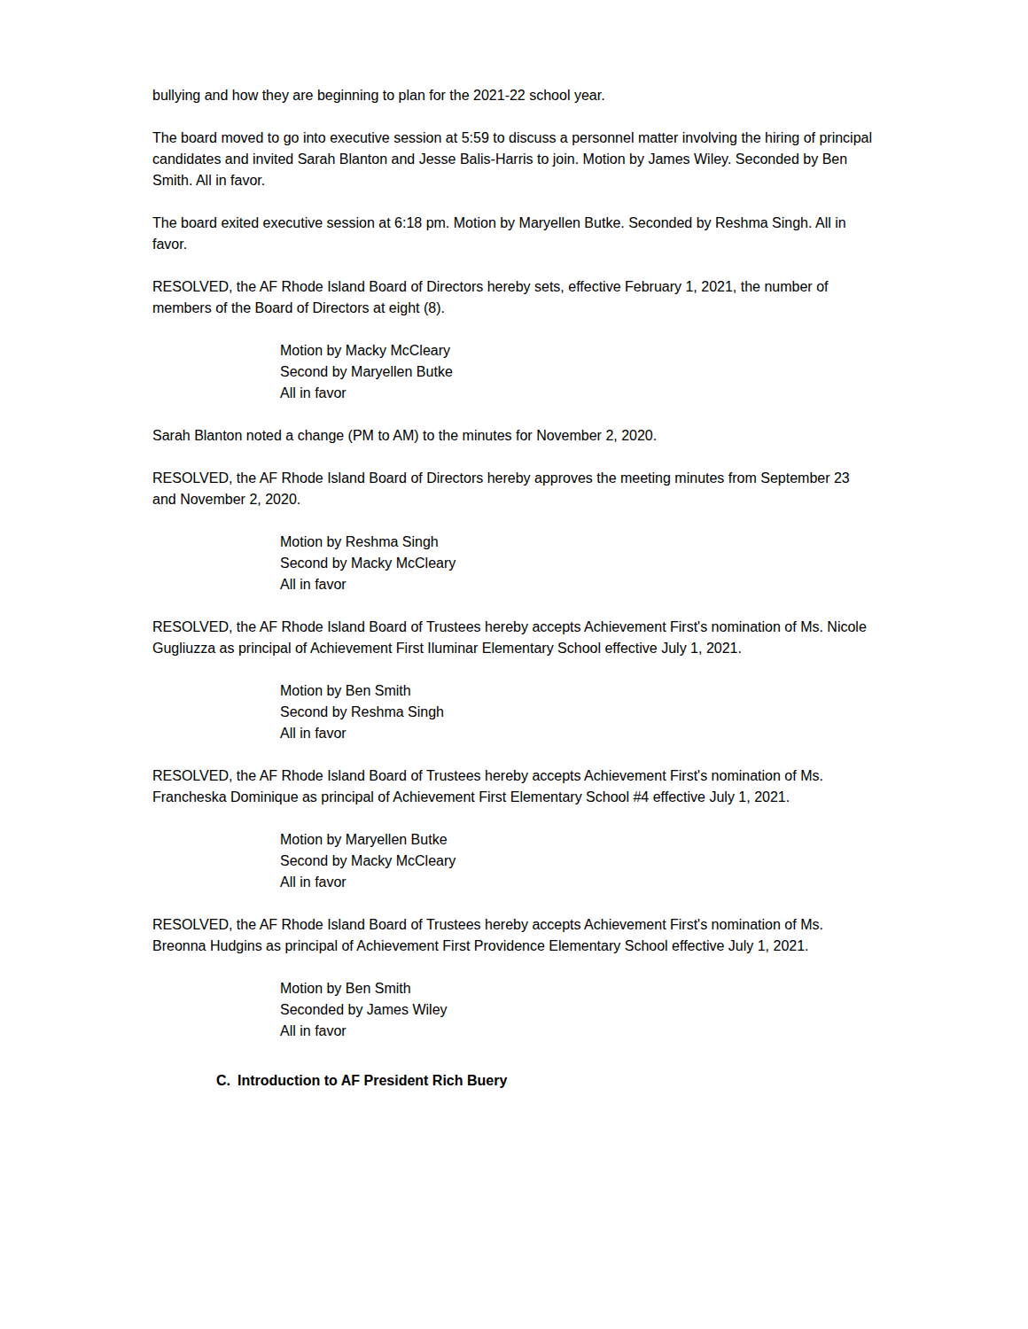bullying and how they are beginning to plan for the 2021-22 school year.
The board moved to go into executive session at 5:59 to discuss a personnel matter involving the hiring of principal candidates and invited Sarah Blanton and Jesse Balis-Harris to join. Motion by James Wiley. Seconded by Ben Smith. All in favor.
The board exited executive session at 6:18 pm. Motion by Maryellen Butke. Seconded by Reshma Singh. All in favor.
RESOLVED, the AF Rhode Island Board of Directors hereby sets, effective February 1, 2021, the number of members of the Board of Directors at eight (8).
Motion by Macky McCleary
Second by Maryellen Butke
All in favor
Sarah Blanton noted a change (PM to AM) to the minutes for November 2, 2020.
RESOLVED, the AF Rhode Island Board of Directors hereby approves the meeting minutes from September 23 and November 2, 2020.
Motion by Reshma Singh
Second by Macky McCleary
All in favor
RESOLVED, the AF Rhode Island Board of Trustees hereby accepts Achievement First's nomination of Ms. Nicole Gugliuzza as principal of Achievement First Iluminar Elementary School effective July 1, 2021.
Motion by Ben Smith
Second by Reshma Singh
All in favor
RESOLVED, the AF Rhode Island Board of Trustees hereby accepts Achievement First's nomination of Ms. Francheska Dominique as principal of Achievement First Elementary School #4 effective July 1, 2021.
Motion by Maryellen Butke
Second by Macky McCleary
All in favor
RESOLVED, the AF Rhode Island Board of Trustees hereby accepts Achievement First's nomination of Ms. Breonna Hudgins as principal of Achievement First Providence Elementary School effective July 1, 2021.
Motion by Ben Smith
Seconded by James Wiley
All in favor
C. Introduction to AF President Rich Buery